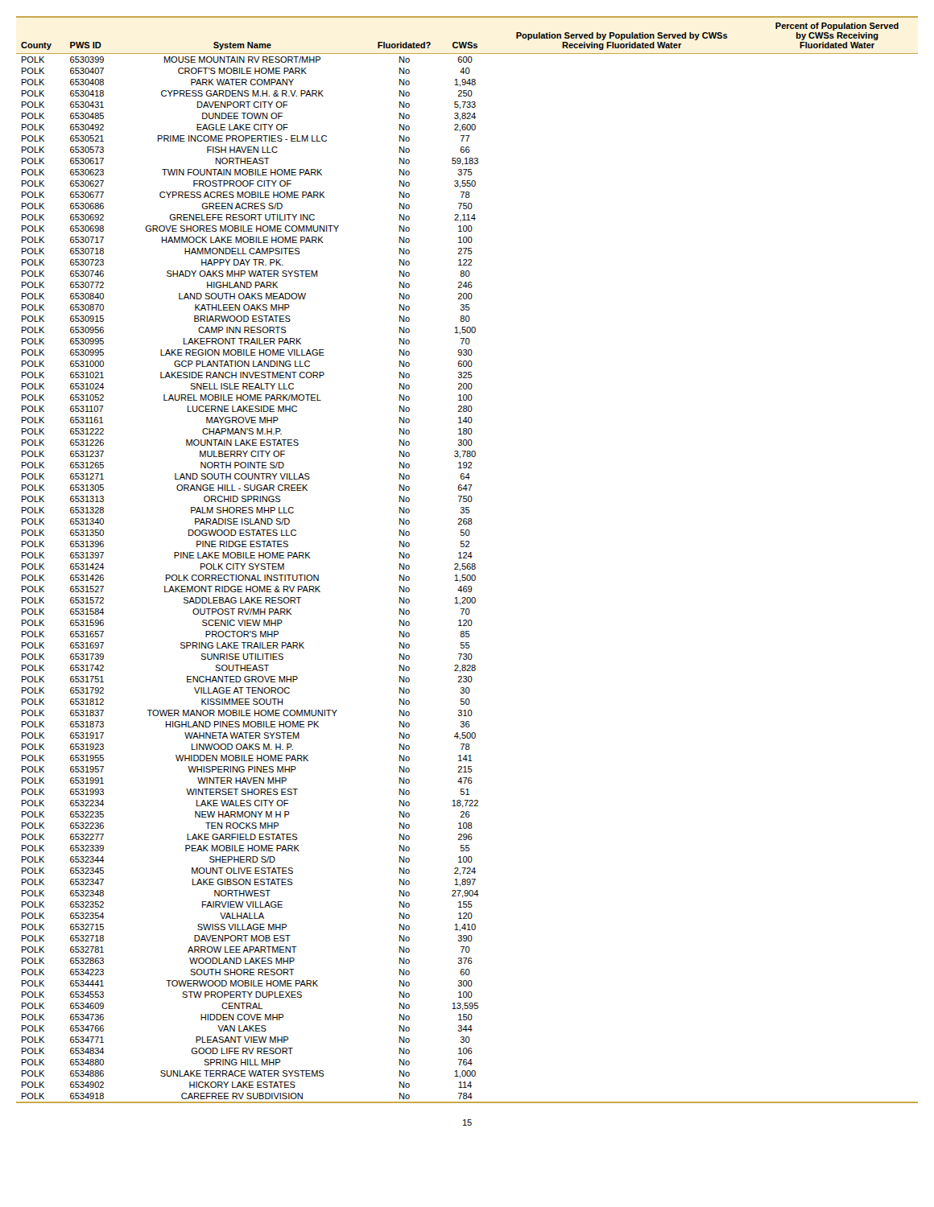| County | PWS ID | System Name | Fluoridated? | CWSs | Population Served by Population Served by CWSs Receiving Fluoridated Water | Percent of Population Served by CWSs Receiving Fluoridated Water |
| --- | --- | --- | --- | --- | --- | --- |
| POLK | 6530399 | MOUSE MOUNTAIN RV RESORT/MHP | No | 600 | | |
| POLK | 6530407 | CROFT'S MOBILE HOME PARK | No | 40 | | |
| POLK | 6530408 | PARK WATER COMPANY | No | 1,948 | | |
| POLK | 6530418 | CYPRESS GARDENS M.H. & R.V. PARK | No | 250 | | |
| POLK | 6530431 | DAVENPORT CITY OF | No | 5,733 | | |
| POLK | 6530485 | DUNDEE TOWN OF | No | 3,824 | | |
| POLK | 6530492 | EAGLE LAKE CITY OF | No | 2,600 | | |
| POLK | 6530521 | PRIME INCOME PROPERTIES - ELM LLC | No | 77 | | |
| POLK | 6530573 | FISH HAVEN LLC | No | 66 | | |
| POLK | 6530617 | NORTHEAST | No | 59,183 | | |
| POLK | 6530623 | TWIN FOUNTAIN MOBILE HOME PARK | No | 375 | | |
| POLK | 6530627 | FROSTPROOF CITY OF | No | 3,550 | | |
| POLK | 6530677 | CYPRESS ACRES MOBILE HOME PARK | No | 78 | | |
| POLK | 6530686 | GREEN ACRES S/D | No | 750 | | |
| POLK | 6530692 | GRENELEFE RESORT UTILITY INC | No | 2,114 | | |
| POLK | 6530698 | GROVE SHORES MOBILE HOME COMMUNITY | No | 100 | | |
| POLK | 6530717 | HAMMOCK LAKE MOBILE HOME PARK | No | 100 | | |
| POLK | 6530718 | HAMMONDELL CAMPSITES | No | 275 | | |
| POLK | 6530723 | HAPPY DAY TR. PK. | No | 122 | | |
| POLK | 6530746 | SHADY OAKS MHP WATER SYSTEM | No | 80 | | |
| POLK | 6530772 | HIGHLAND PARK | No | 246 | | |
| POLK | 6530840 | LAND SOUTH OAKS MEADOW | No | 200 | | |
| POLK | 6530870 | KATHLEEN OAKS MHP | No | 35 | | |
| POLK | 6530915 | BRIARWOOD ESTATES | No | 80 | | |
| POLK | 6530956 | CAMP INN RESORTS | No | 1,500 | | |
| POLK | 6530995 | LAKEFRONT TRAILER PARK | No | 70 | | |
| POLK | 6530995 | LAKE REGION MOBILE HOME VILLAGE | No | 930 | | |
| POLK | 6531000 | GCP PLANTATION LANDING LLC | No | 600 | | |
| POLK | 6531021 | LAKESIDE RANCH INVESTMENT CORP | No | 325 | | |
| POLK | 6531024 | SNELL ISLE REALTY LLC | No | 200 | | |
| POLK | 6531052 | LAUREL MOBILE HOME PARK/MOTEL | No | 100 | | |
| POLK | 6531107 | LUCERNE LAKESIDE MHC | No | 280 | | |
| POLK | 6531161 | MAYGROVE MHP | No | 140 | | |
| POLK | 6531222 | CHAPMAN'S M.H.P. | No | 180 | | |
| POLK | 6531226 | MOUNTAIN LAKE ESTATES | No | 300 | | |
| POLK | 6531237 | MULBERRY CITY OF | No | 3,780 | | |
| POLK | 6531265 | NORTH POINTE S/D | No | 192 | | |
| POLK | 6531271 | LAND SOUTH COUNTRY VILLAS | No | 64 | | |
| POLK | 6531305 | ORANGE HILL - SUGAR CREEK | No | 647 | | |
| POLK | 6531313 | ORCHID SPRINGS | No | 750 | | |
| POLK | 6531328 | PALM SHORES MHP LLC | No | 35 | | |
| POLK | 6531340 | PARADISE ISLAND S/D | No | 268 | | |
| POLK | 6531350 | DOGWOOD ESTATES LLC | No | 50 | | |
| POLK | 6531396 | PINE RIDGE ESTATES | No | 52 | | |
| POLK | 6531397 | PINE LAKE MOBILE HOME PARK | No | 124 | | |
| POLK | 6531424 | POLK CITY SYSTEM | No | 2,568 | | |
| POLK | 6531426 | POLK CORRECTIONAL INSTITUTION | No | 1,500 | | |
| POLK | 6531527 | LAKEMONT RIDGE HOME & RV PARK | No | 469 | | |
| POLK | 6531572 | SADDLEBAG LAKE RESORT | No | 1,200 | | |
| POLK | 6531584 | OUTPOST RV/MH PARK | No | 70 | | |
| POLK | 6531596 | SCENIC VIEW MHP | No | 120 | | |
| POLK | 6531657 | PROCTOR'S MHP | No | 85 | | |
| POLK | 6531697 | SPRING LAKE TRAILER PARK | No | 55 | | |
| POLK | 6531739 | SUNRISE UTILITIES | No | 730 | | |
| POLK | 6531742 | SOUTHEAST | No | 2,828 | | |
| POLK | 6531751 | ENCHANTED GROVE MHP | No | 230 | | |
| POLK | 6531792 | VILLAGE AT TENOROC | No | 30 | | |
| POLK | 6531812 | KISSIMMEE SOUTH | No | 50 | | |
| POLK | 6531837 | TOWER MANOR MOBILE HOME COMMUNITY | No | 310 | | |
| POLK | 6531873 | HIGHLAND PINES MOBILE HOME PK | No | 36 | | |
| POLK | 6531917 | WAHNETA WATER SYSTEM | No | 4,500 | | |
| POLK | 6531923 | LINWOOD OAKS M. H. P. | No | 78 | | |
| POLK | 6531955 | WHIDDEN MOBILE HOME PARK | No | 141 | | |
| POLK | 6531957 | WHISPERING PINES MHP | No | 215 | | |
| POLK | 6531991 | WINTER HAVEN MHP | No | 476 | | |
| POLK | 6531993 | WINTERSET SHORES EST | No | 51 | | |
| POLK | 6532234 | LAKE WALES CITY OF | No | 18,722 | | |
| POLK | 6532235 | NEW HARMONY M H P | No | 26 | | |
| POLK | 6532236 | TEN ROCKS MHP | No | 108 | | |
| POLK | 6532277 | LAKE GARFIELD ESTATES | No | 296 | | |
| POLK | 6532339 | PEAK MOBILE HOME PARK | No | 55 | | |
| POLK | 6532344 | SHEPHERD S/D | No | 100 | | |
| POLK | 6532345 | MOUNT OLIVE ESTATES | No | 2,724 | | |
| POLK | 6532347 | LAKE GIBSON ESTATES | No | 1,897 | | |
| POLK | 6532348 | NORTHWEST | No | 27,904 | | |
| POLK | 6532352 | FAIRVIEW VILLAGE | No | 155 | | |
| POLK | 6532354 | VALHALLA | No | 120 | | |
| POLK | 6532715 | SWISS VILLAGE MHP | No | 1,410 | | |
| POLK | 6532718 | DAVENPORT MOB EST | No | 390 | | |
| POLK | 6532781 | ARROW LEE APARTMENT | No | 70 | | |
| POLK | 6532863 | WOODLAND LAKES MHP | No | 376 | | |
| POLK | 6534223 | SOUTH SHORE RESORT | No | 60 | | |
| POLK | 6534441 | TOWERWOOD MOBILE HOME PARK | No | 300 | | |
| POLK | 6534553 | STW PROPERTY DUPLEXES | No | 100 | | |
| POLK | 6534609 | CENTRAL | No | 13,595 | | |
| POLK | 6534736 | HIDDEN COVE MHP | No | 150 | | |
| POLK | 6534766 | VAN LAKES | No | 344 | | |
| POLK | 6534771 | PLEASANT VIEW MHP | No | 30 | | |
| POLK | 6534834 | GOOD LIFE RV RESORT | No | 106 | | |
| POLK | 6534880 | SPRING HILL MHP | No | 764 | | |
| POLK | 6534886 | SUNLAKE TERRACE WATER SYSTEMS | No | 1,000 | | |
| POLK | 6534902 | HICKORY LAKE ESTATES | No | 114 | | |
| POLK | 6534918 | CAREFREE RV SUBDIVISION | No | 784 | | |
15